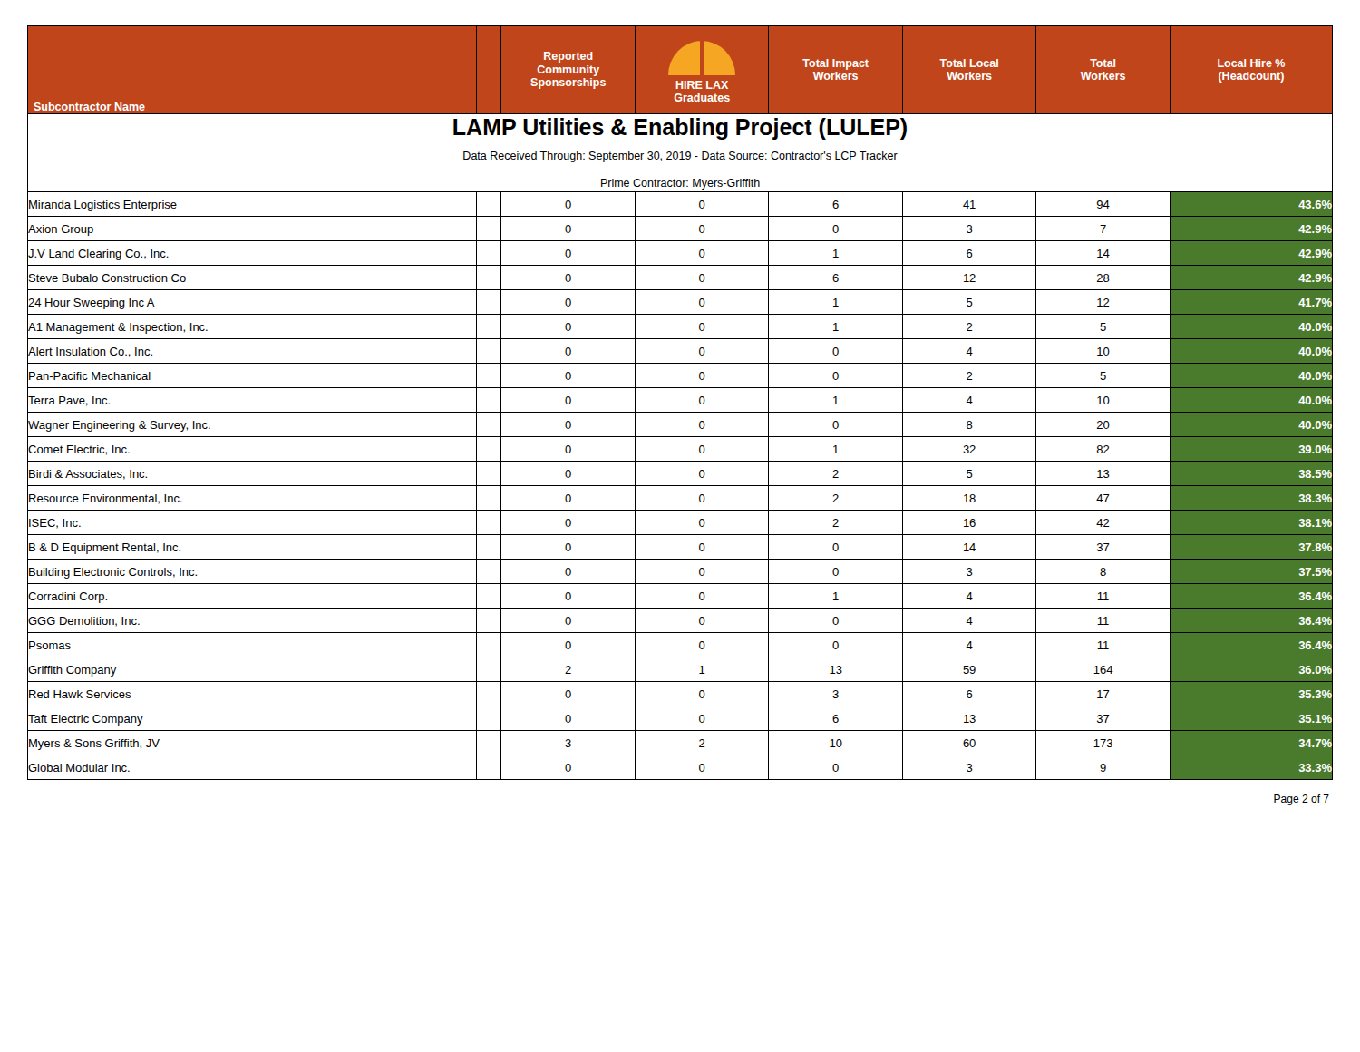| LAMP Utilities & Enabling Project (LULEP) Data Received Through: September 30, 2019 - Data Source: Contractor's LCP Tracker Prime Contractor: Myers-Griffith |
| Subcontractor Name | | Reported Community Sponsorships | HIRE LAX Graduates | Total Impact Workers | Total Local Workers | Total Workers | Local Hire % (Headcount) |
| Miranda Logistics Enterprise | | 0 | 0 | 6 | 41 | 94 | 43.6% |
| Axion Group | | 0 | 0 | 0 | 3 | 7 | 42.9% |
| J.V Land Clearing Co., Inc. | | 0 | 0 | 1 | 6 | 14 | 42.9% |
| Steve Bubalo Construction Co | | 0 | 0 | 6 | 12 | 28 | 42.9% |
| 24 Hour Sweeping Inc A | | 0 | 0 | 1 | 5 | 12 | 41.7% |
| A1 Management & Inspection, Inc. | | 0 | 0 | 1 | 2 | 5 | 40.0% |
| Alert Insulation Co., Inc. | | 0 | 0 | 0 | 4 | 10 | 40.0% |
| Pan-Pacific Mechanical | | 0 | 0 | 0 | 2 | 5 | 40.0% |
| Terra Pave, Inc. | | 0 | 0 | 1 | 4 | 10 | 40.0% |
| Wagner Engineering & Survey, Inc. | | 0 | 0 | 0 | 8 | 20 | 40.0% |
| Comet Electric, Inc. | | 0 | 0 | 1 | 32 | 82 | 39.0% |
| Birdi & Associates, Inc. | | 0 | 0 | 2 | 5 | 13 | 38.5% |
| Resource Environmental, Inc. | | 0 | 0 | 2 | 18 | 47 | 38.3% |
| ISEC, Inc. | | 0 | 0 | 2 | 16 | 42 | 38.1% |
| B & D Equipment Rental, Inc. | | 0 | 0 | 0 | 14 | 37 | 37.8% |
| Building Electronic Controls, Inc. | | 0 | 0 | 0 | 3 | 8 | 37.5% |
| Corradini Corp. | | 0 | 0 | 1 | 4 | 11 | 36.4% |
| GGG Demolition, Inc. | | 0 | 0 | 0 | 4 | 11 | 36.4% |
| Psomas | | 0 | 0 | 0 | 4 | 11 | 36.4% |
| Griffith Company | | 2 | 1 | 13 | 59 | 164 | 36.0% |
| Red Hawk Services | | 0 | 0 | 3 | 6 | 17 | 35.3% |
| Taft Electric Company | | 0 | 0 | 6 | 13 | 37 | 35.1% |
| Myers & Sons Griffith, JV | | 3 | 2 | 10 | 60 | 173 | 34.7% |
| Global Modular Inc. | | 0 | 0 | 0 | 3 | 9 | 33.3% |
Page 2 of 7